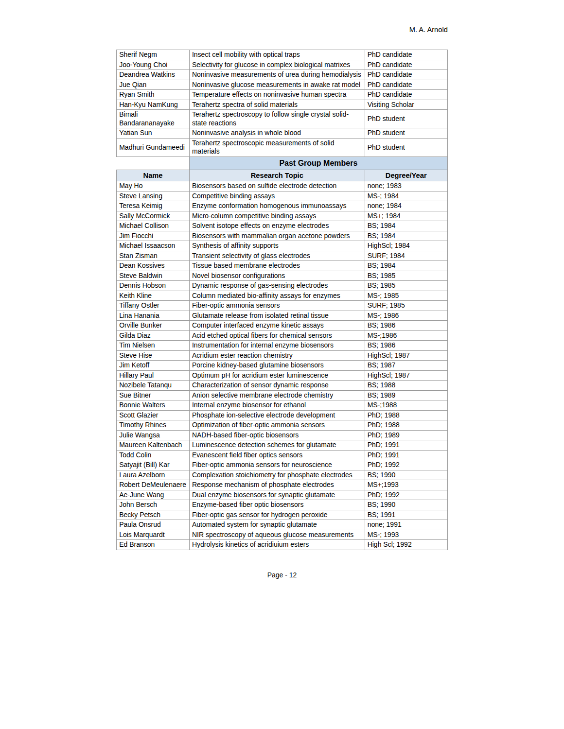M. A. Arnold
| Sherif Negm | Insect cell mobility with optical traps | PhD candidate |
| Joo-Young Choi | Selectivity for glucose in complex biological matrixes | PhD candidate |
| Deandrea Watkins | Noninvasive measurements of urea during hemodialysis | PhD candidate |
| Jue Qian | Noninvasive glucose measurements in awake rat model | PhD candidate |
| Ryan Smith | Temperature effects on noninvasive human spectra | PhD candidate |
| Han-Kyu NamKung | Terahertz spectra of solid materials | Visiting Scholar |
| Bimali Bandarananayake | Terahertz spectroscopy to follow single crystal solid-state reactions | PhD student |
| Yatian Sun | Noninvasive analysis in whole blood | PhD student |
| Madhuri Gundameedi | Terahertz spectroscopic measurements of solid materials | PhD student |
| | Past Group Members |
| Name | Research Topic | Degree/Year |
| May Ho | Biosensors based on sulfide electrode detection | none; 1983 |
| Steve Lansing | Competitive binding assays | MS-; 1984 |
| Teresa Keimig | Enzyme conformation homogenous immunoassays | none; 1984 |
| Sally McCormick | Micro-column competitive binding assays | MS+; 1984 |
| Michael Collison | Solvent isotope effects on enzyme electrodes | BS; 1984 |
| Jim Fiocchi | Biosensors with mammalian organ acetone powders | BS; 1984 |
| Michael Issaacson | Synthesis of affinity supports | HighScl; 1984 |
| Stan Zisman | Transient selectivity of glass electrodes | SURF; 1984 |
| Dean Kossives | Tissue based membrane electrodes | BS; 1984 |
| Steve Baldwin | Novel biosensor configurations | BS; 1985 |
| Dennis Hobson | Dynamic response of gas-sensing electrodes | BS; 1985 |
| Keith Kline | Column mediated bio-affinity assays for enzymes | MS-; 1985 |
| Tiffany Ostler | Fiber-optic ammonia sensors | SURF; 1985 |
| Lina Hanania | Glutamate release from isolated retinal tissue | MS-; 1986 |
| Orville Bunker | Computer interfaced enzyme kinetic assays | BS; 1986 |
| Gilda Diaz | Acid etched optical fibers for chemical sensors | MS-;1986 |
| Tim Nielsen | Instrumentation for internal enzyme biosensors | BS; 1986 |
| Steve Hise | Acridium ester reaction chemistry | HighScl; 1987 |
| Jim Ketoff | Porcine kidney-based glutamine biosensors | BS; 1987 |
| Hillary Paul | Optimum pH for acridium ester luminescence | HighScl; 1987 |
| Nozibele Tatanqu | Characterization of sensor dynamic response | BS; 1988 |
| Sue Bitner | Anion selective membrane electrode chemistry | BS; 1989 |
| Bonnie Walters | Internal enzyme biosensor for ethanol | MS-;1988 |
| Scott Glazier | Phosphate ion-selective electrode development | PhD; 1988 |
| Timothy Rhines | Optimization of fiber-optic ammonia sensors | PhD; 1988 |
| Julie Wangsa | NADH-based fiber-optic biosensors | PhD; 1989 |
| Maureen Kaltenbach | Luminescence detection schemes for glutamate | PhD; 1991 |
| Todd Colin | Evanescent field fiber optics sensors | PhD; 1991 |
| Satyajit (Bill) Kar | Fiber-optic ammonia sensors for neuroscience | PhD; 1992 |
| Laura Azelborn | Complexation stoichiometry for phosphate electrodes | BS; 1990 |
| Robert DeMeulenaere | Response mechanism of phosphate electrodes | MS+;1993 |
| Ae-June Wang | Dual enzyme biosensors for synaptic glutamate | PhD; 1992 |
| John Bersch | Enzyme-based fiber optic biosensors | BS; 1990 |
| Becky Petsch | Fiber-optic gas sensor for hydrogen peroxide | BS; 1991 |
| Paula Onsrud | Automated system for synaptic glutamate | none; 1991 |
| Lois Marquardt | NIR spectroscopy of aqueous glucose measurements | MS-; 1993 |
| Ed Branson | Hydrolysis kinetics of acridiuium esters | High Scl; 1992 |
Page - 12